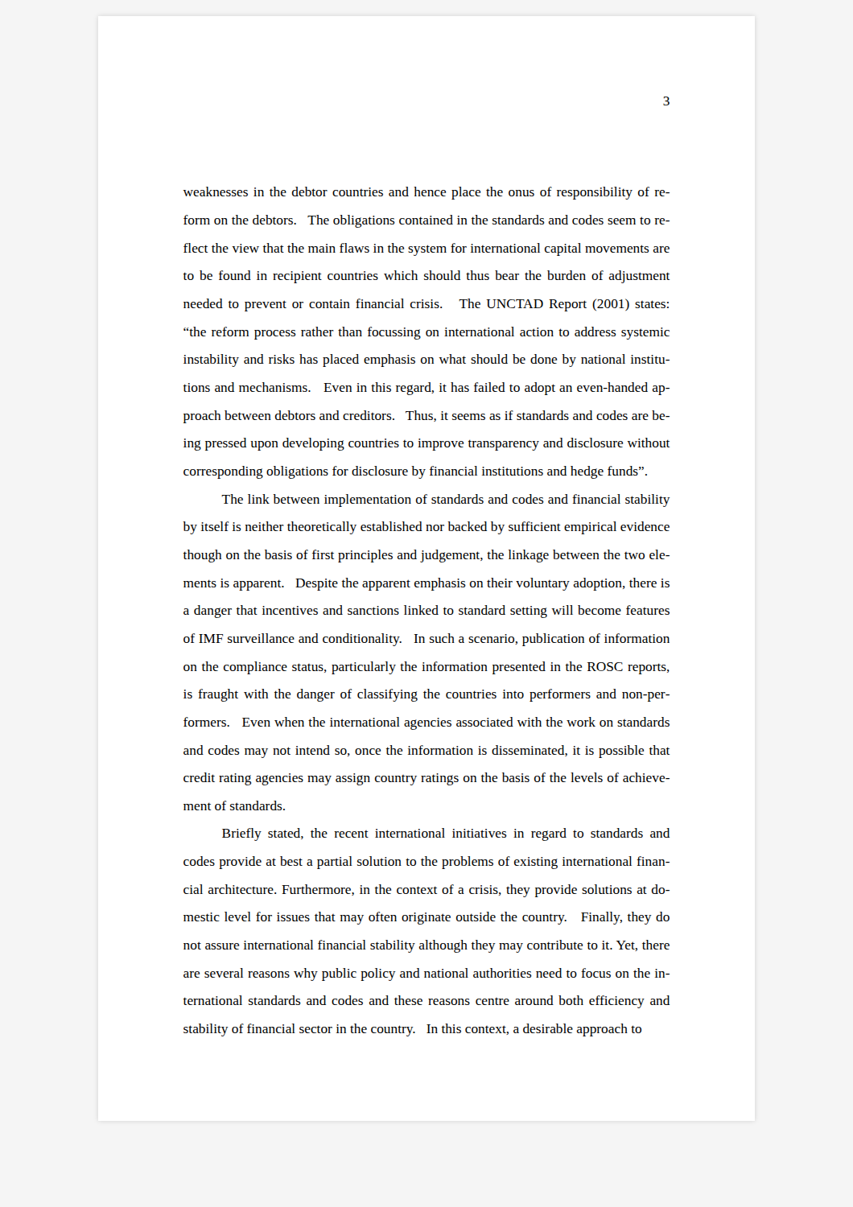3
weaknesses in the debtor countries and hence place the onus of responsibility of reform on the debtors. The obligations contained in the standards and codes seem to reflect the view that the main flaws in the system for international capital movements are to be found in recipient countries which should thus bear the burden of adjustment needed to prevent or contain financial crisis. The UNCTAD Report (2001) states: “the reform process rather than focussing on international action to address systemic instability and risks has placed emphasis on what should be done by national institutions and mechanisms. Even in this regard, it has failed to adopt an even-handed approach between debtors and creditors. Thus, it seems as if standards and codes are being pressed upon developing countries to improve transparency and disclosure without corresponding obligations for disclosure by financial institutions and hedge funds”.
The link between implementation of standards and codes and financial stability by itself is neither theoretically established nor backed by sufficient empirical evidence though on the basis of first principles and judgement, the linkage between the two elements is apparent. Despite the apparent emphasis on their voluntary adoption, there is a danger that incentives and sanctions linked to standard setting will become features of IMF surveillance and conditionality. In such a scenario, publication of information on the compliance status, particularly the information presented in the ROSC reports, is fraught with the danger of classifying the countries into performers and non-performers. Even when the international agencies associated with the work on standards and codes may not intend so, once the information is disseminated, it is possible that credit rating agencies may assign country ratings on the basis of the levels of achievement of standards.
Briefly stated, the recent international initiatives in regard to standards and codes provide at best a partial solution to the problems of existing international financial architecture. Furthermore, in the context of a crisis, they provide solutions at domestic level for issues that may often originate outside the country. Finally, they do not assure international financial stability although they may contribute to it. Yet, there are several reasons why public policy and national authorities need to focus on the international standards and codes and these reasons centre around both efficiency and stability of financial sector in the country. In this context, a desirable approach to